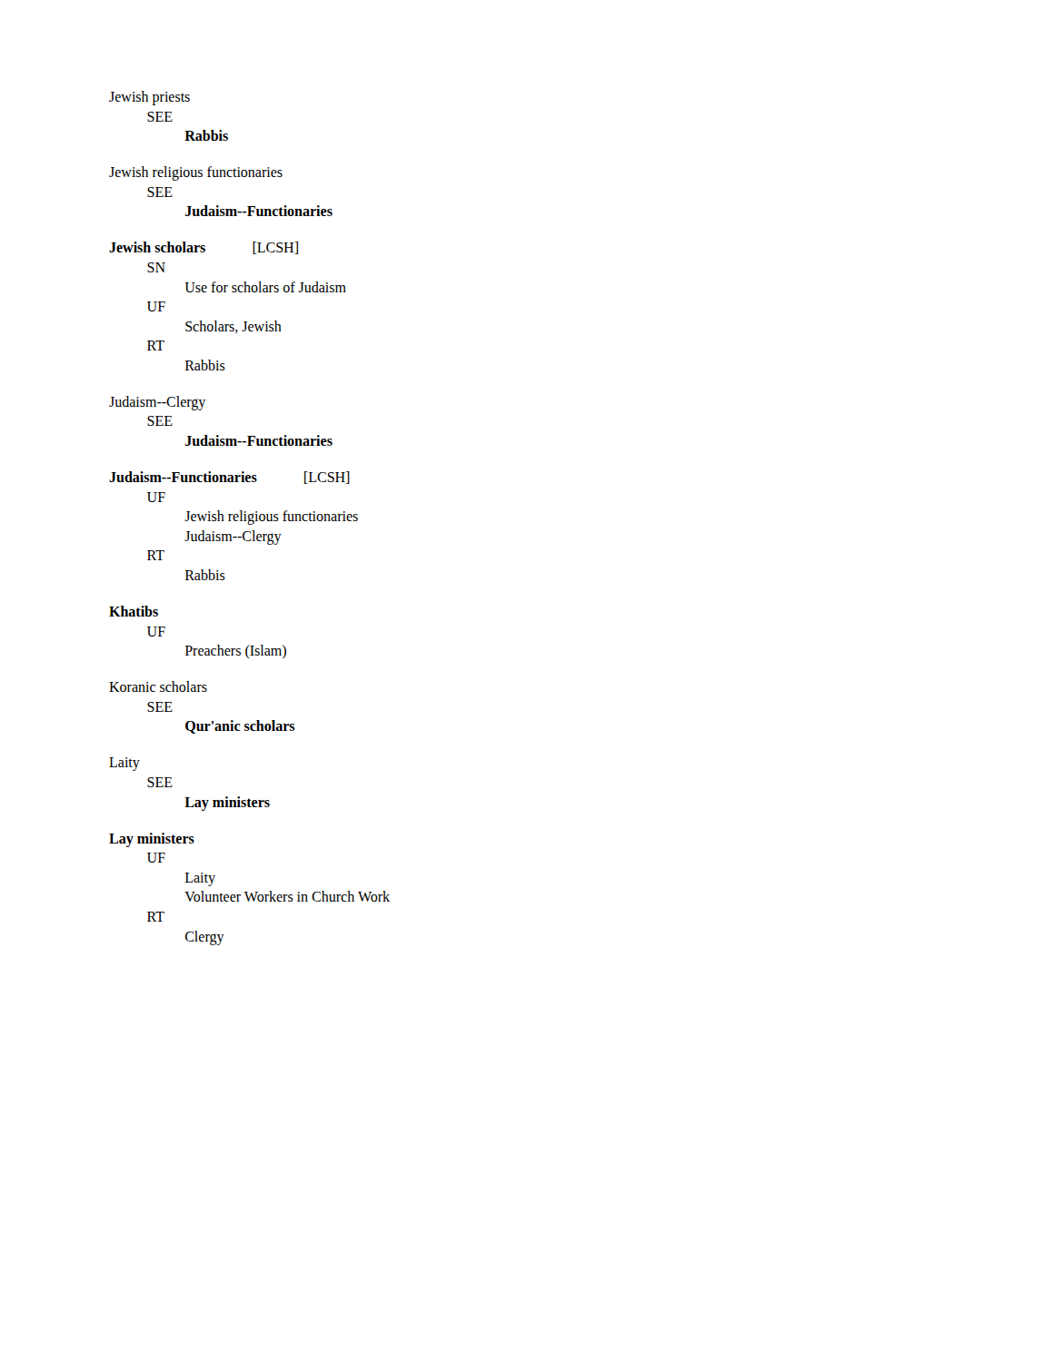Jewish priests
SEE
Rabbis
Jewish religious functionaries
SEE
Judaism--Functionaries
Jewish scholars[LCSH]
SN
Use for scholars of Judaism
UF
Scholars, Jewish
RT
Rabbis
Judaism--Clergy
SEE
Judaism--Functionaries
Judaism--Functionaries[LCSH]
UF
Jewish religious functionaries
Judaism--Clergy
RT
Rabbis
Khatibs
UF
Preachers (Islam)
Koranic scholars
SEE
Qur'anic scholars
Laity
SEE
Lay ministers
Lay ministers
UF
Laity
Volunteer Workers in Church Work
RT
Clergy